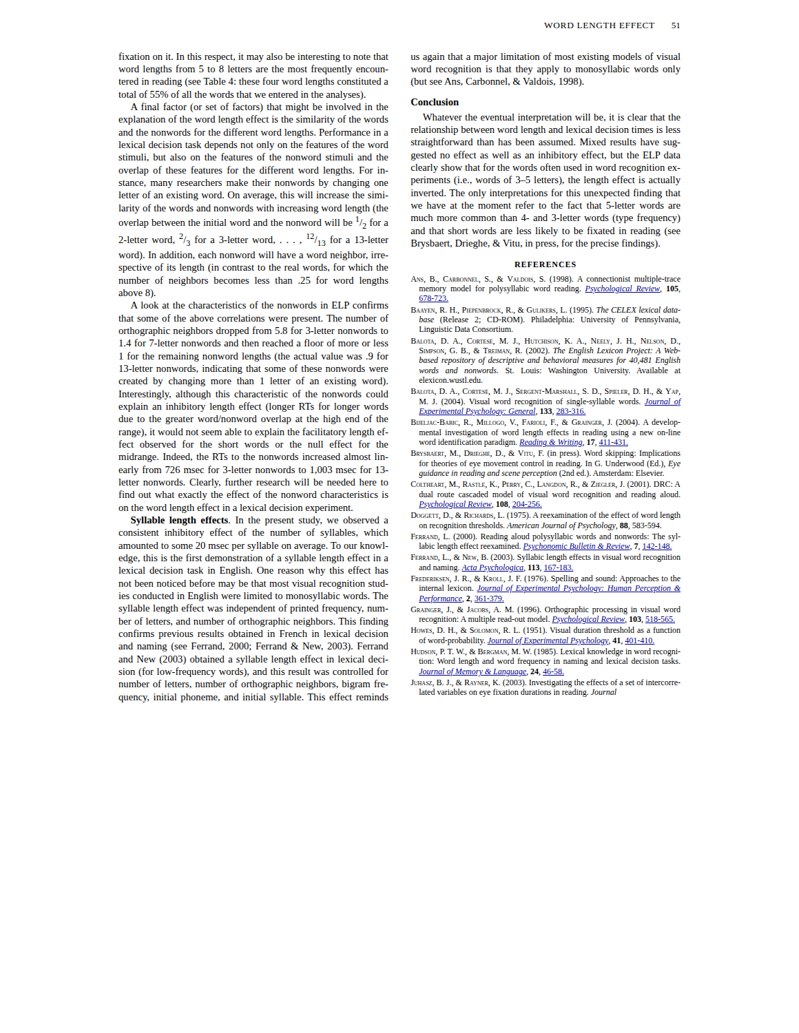WORD LENGTH EFFECT 51
fixation on it. In this respect, it may also be interesting to note that word lengths from 5 to 8 letters are the most frequently encountered in reading (see Table 4: these four word lengths constituted a total of 55% of all the words that we entered in the analyses).
A final factor (or set of factors) that might be involved in the explanation of the word length effect is the similarity of the words and the nonwords for the different word lengths. Performance in a lexical decision task depends not only on the features of the word stimuli, but also on the features of the nonword stimuli and the overlap of these features for the different word lengths. For instance, many researchers make their nonwords by changing one letter of an existing word. On average, this will increase the similarity of the words and nonwords with increasing word length (the overlap between the initial word and the nonword will be 1/2 for a 2-letter word, 2/3 for a 3-letter word, . . . , 12/13 for a 13-letter word). In addition, each nonword will have a word neighbor, irrespective of its length (in contrast to the real words, for which the number of neighbors becomes less than .25 for word lengths above 8).
A look at the characteristics of the nonwords in ELP confirms that some of the above correlations were present. The number of orthographic neighbors dropped from 5.8 for 3-letter nonwords to 1.4 for 7-letter nonwords and then reached a floor of more or less 1 for the remaining nonword lengths (the actual value was .9 for 13-letter nonwords, indicating that some of these nonwords were created by changing more than 1 letter of an existing word). Interestingly, although this characteristic of the nonwords could explain an inhibitory length effect (longer RTs for longer words due to the greater word/nonword overlap at the high end of the range), it would not seem able to explain the facilitatory length effect observed for the short words or the null effect for the midrange. Indeed, the RTs to the nonwords increased almost linearly from 726 msec for 3-letter nonwords to 1,003 msec for 13-letter nonwords. Clearly, further research will be needed here to find out what exactly the effect of the nonword characteristics is on the word length effect in a lexical decision experiment.
Syllable length effects. In the present study, we observed a consistent inhibitory effect of the number of syllables, which amounted to some 20 msec per syllable on average. To our knowledge, this is the first demonstration of a syllable length effect in a lexical decision task in English. One reason why this effect has not been noticed before may be that most visual recognition studies conducted in English were limited to monosyllabic words. The syllable length effect was independent of printed frequency, number of letters, and number of orthographic neighbors. This finding confirms previous results obtained in French in lexical decision and naming (see Ferrand, 2000; Ferrand & New, 2003). Ferrand and New (2003) obtained a syllable length effect in lexical decision (for low-frequency words), and this result was controlled for number of letters, number of orthographic neighbors, bigram frequency, initial phoneme, and initial syllable. This effect reminds us again that a major limitation of most existing models of visual word recognition is that they apply to monosyllabic words only (but see Ans, Carbonnel, & Valdois, 1998).
Conclusion
Whatever the eventual interpretation will be, it is clear that the relationship between word length and lexical decision times is less straightforward than has been assumed. Mixed results have suggested no effect as well as an inhibitory effect, but the ELP data clearly show that for the words often used in word recognition experiments (i.e., words of 3–5 letters), the length effect is actually inverted. The only interpretations for this unexpected finding that we have at the moment refer to the fact that 5-letter words are much more common than 4- and 3-letter words (type frequency) and that short words are less likely to be fixated in reading (see Brysbaert, Drieghe, & Vitu, in press, for the precise findings).
REFERENCES
Ans, B., Carbonnel, S., & Valdois, S. (1998). A connectionist multiple-trace memory model for polysyllabic word reading. Psychological Review, 105, 678-723.
Baayen, R. H., Piepenbrock, R., & Gulikers, L. (1995). The CELEX lexical database (Release 2; CD-ROM). Philadelphia: University of Pennsylvania, Linguistic Data Consortium.
Balota, D. A., Cortese, M. J., Hutchison, K. A., Neely, J. H., Nelson, D., Simpson, G. B., & Treiman, R. (2002). The English Lexicon Project: A Web-based repository of descriptive and behavioral measures for 40,481 English words and nonwords. St. Louis: Washington University. Available at elexicon.wustl.edu.
Balota, D. A., Cortese, M. J., Sergent-Marshall, S. D., Spieler, D. H., & Yap, M. J. (2004). Visual word recognition of single-syllable words. Journal of Experimental Psychology: General, 133, 283-316.
Bijeljac-Babic, R., Millogo, V., Farioli, F., & Grainger, J. (2004). A developmental investigation of word length effects in reading using a new on-line word identification paradigm. Reading & Writing, 17, 411-431.
Brysbaert, M., Drieghe, D., & Vitu, F. (in press). Word skipping: Implications for theories of eye movement control in reading. In G. Underwood (Ed.), Eye guidance in reading and scene perception (2nd ed.). Amsterdam: Elsevier.
Coltheart, M., Rastle, K., Perry, C., Langdon, R., & Ziegler, J. (2001). DRC: A dual route cascaded model of visual word recognition and reading aloud. Psychological Review, 108, 204-256.
Doggett, D., & Richards, L. (1975). A reexamination of the effect of word length on recognition thresholds. American Journal of Psychology, 88, 583-594.
Ferrand, L. (2000). Reading aloud polysyllabic words and nonwords: The syllabic length effect reexamined. Psychonomic Bulletin & Review, 7, 142-148.
Ferrand, L., & New, B. (2003). Syllabic length effects in visual word recognition and naming. Acta Psychologica, 113, 167-183.
Frederiksen, J. R., & Kroll, J. F. (1976). Spelling and sound: Approaches to the internal lexicon. Journal of Experimental Psychology: Human Perception & Performance, 2, 361-379.
Grainger, J., & Jacobs, A. M. (1996). Orthographic processing in visual word recognition: A multiple read-out model. Psychological Review, 103, 518-565.
Howes, D. H., & Solomon, R. L. (1951). Visual duration threshold as a function of word-probability. Journal of Experimental Psychology, 41, 401-410.
Hudson, P. T. W., & Bergman, M. W. (1985). Lexical knowledge in word recognition: Word length and word frequency in naming and lexical decision tasks. Journal of Memory & Language, 24, 46-58.
Juhasz, B. J., & Rayner, K. (2003). Investigating the effects of a set of intercorrelated variables on eye fixation durations in reading. Journal